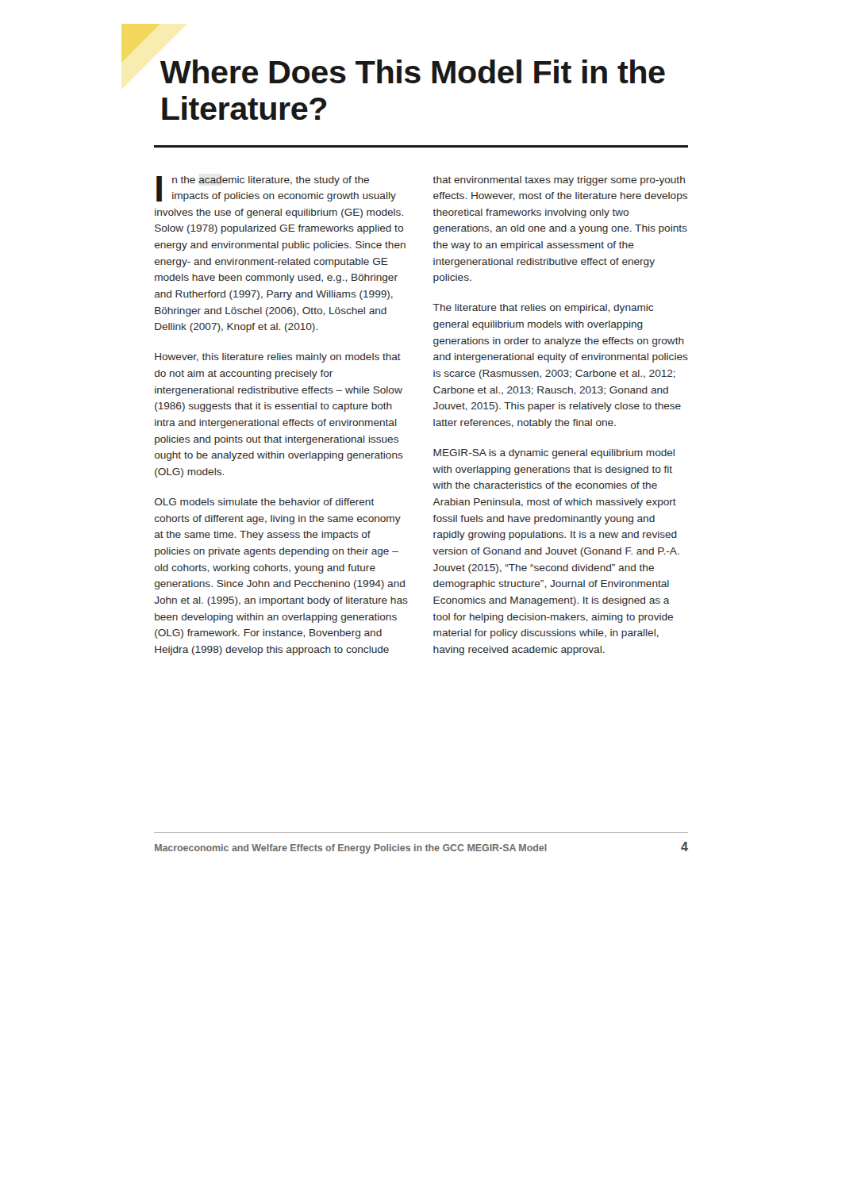Where Does This Model Fit in the Literature?
In the academic literature, the study of the impacts of policies on economic growth usually involves the use of general equilibrium (GE) models. Solow (1978) popularized GE frameworks applied to energy and environmental public policies. Since then energy- and environment-related computable GE models have been commonly used, e.g., Böhringer and Rutherford (1997), Parry and Williams (1999), Böhringer and Löschel (2006), Otto, Löschel and Dellink (2007), Knopf et al. (2010).
However, this literature relies mainly on models that do not aim at accounting precisely for intergenerational redistributive effects – while Solow (1986) suggests that it is essential to capture both intra and intergenerational effects of environmental policies and points out that intergenerational issues ought to be analyzed within overlapping generations (OLG) models.
OLG models simulate the behavior of different cohorts of different age, living in the same economy at the same time. They assess the impacts of policies on private agents depending on their age – old cohorts, working cohorts, young and future generations. Since John and Pecchenino (1994) and John et al. (1995), an important body of literature has been developing within an overlapping generations (OLG) framework. For instance, Bovenberg and Heijdra (1998) develop this approach to conclude that environmental taxes may trigger some pro-youth effects. However, most of the literature here develops theoretical frameworks involving only two generations, an old one and a young one. This points the way to an empirical assessment of the intergenerational redistributive effect of energy policies.
The literature that relies on empirical, dynamic general equilibrium models with overlapping generations in order to analyze the effects on growth and intergenerational equity of environmental policies is scarce (Rasmussen, 2003; Carbone et al., 2012; Carbone et al., 2013; Rausch, 2013; Gonand and Jouvet, 2015). This paper is relatively close to these latter references, notably the final one.
MEGIR-SA is a dynamic general equilibrium model with overlapping generations that is designed to fit with the characteristics of the economies of the Arabian Peninsula, most of which massively export fossil fuels and have predominantly young and rapidly growing populations. It is a new and revised version of Gonand and Jouvet (Gonand F. and P.-A. Jouvet (2015), “The “second dividend” and the demographic structure”, Journal of Environmental Economics and Management). It is designed as a tool for helping decision-makers, aiming to provide material for policy discussions while, in parallel, having received academic approval.
Macroeconomic and Welfare Effects of Energy Policies in the GCC MEGIR-SA Model
4